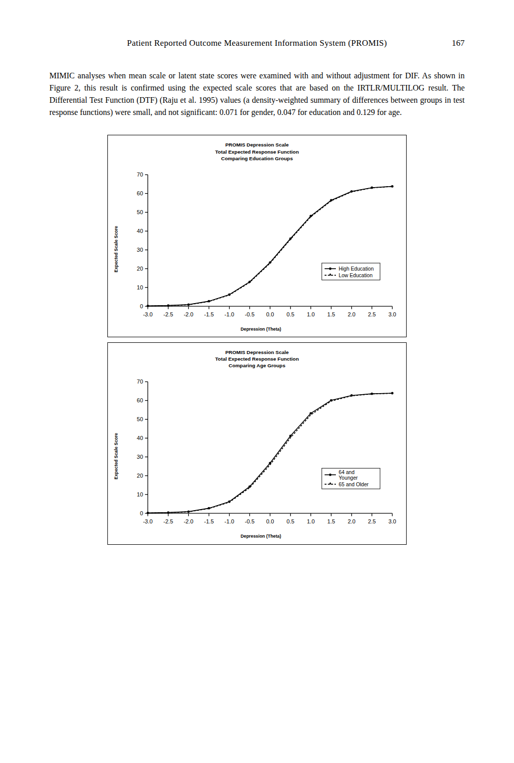Patient Reported Outcome Measurement Information System (PROMIS) 167
MIMIC analyses when mean scale or latent state scores were examined with and without adjustment for DIF. As shown in Figure 2, this result is confirmed using the expected scale scores that are based on the IRTLR/MULTILOG result. The Differential Test Function (DTF) (Raju et al. 1995) values (a density-weighted summary of differences between groups in test response functions) were small, and not significant: 0.071 for gender, 0.047 for education and 0.129 for age.
PROMIS Depression Scale
Total Expected Response Function
Comparing Education Groups
Expected Scale Score
70 60 50 40 30 20 10 0 -3.0 -2.5 -2.0 -1.5 -1.0 -0.5 0.0 0.5 1.0 1.5 2.0 2.5 3.0 High Education Low Education
Depression (Theta)
PROMIS Depression Scale
Total Expected Response Function
Comparing Age Groups
Expected Scale Score
70 60 50 40 30 20 10 0 -3.0 -2.5 -2.0 -1.5 -1.0 -0.5 0.0 0.5 1.0 1.5 2.0 2.5 3.0 64 and Younger 65 and Older
Depression (Theta)